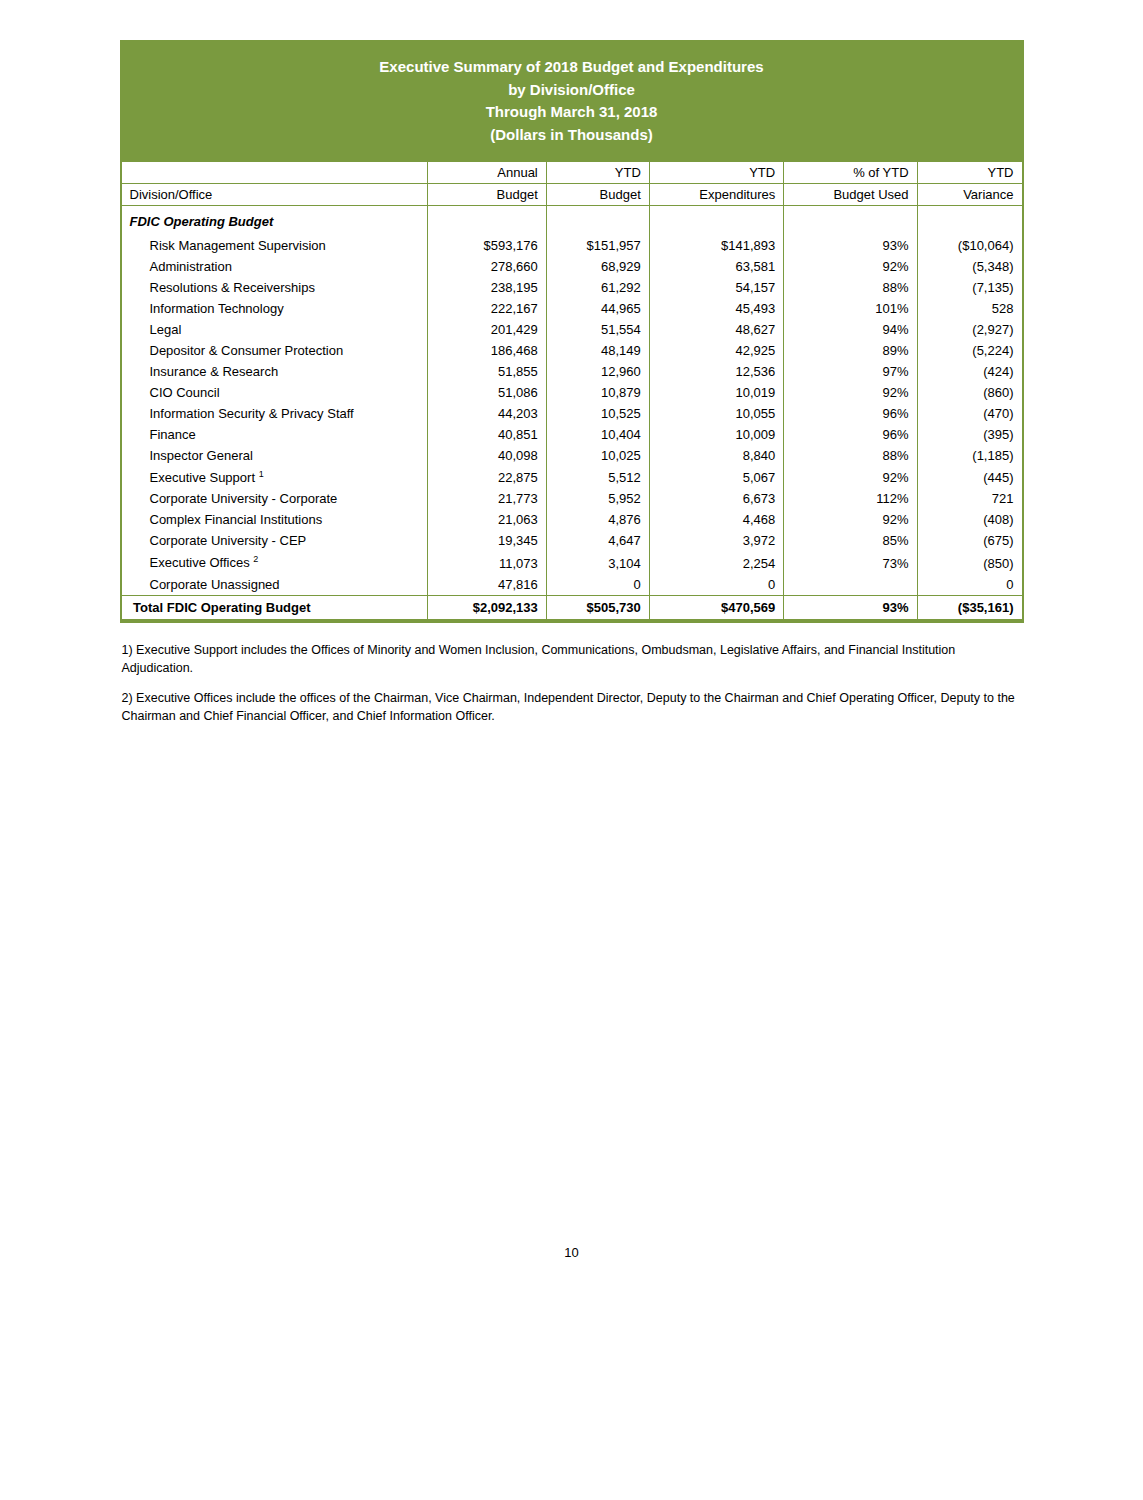Executive Summary of 2018 Budget and Expenditures
by Division/Office
Through March 31, 2018
(Dollars in Thousands)
| | Annual | YTD | YTD | % of YTD | YTD |
| --- | --- | --- | --- | --- | --- |
| Division/Office | Budget | Budget | Expenditures | Budget Used | Variance |
| FDIC Operating Budget | | | | | |
| Risk Management Supervision | $593,176 | $151,957 | $141,893 | 93% | ($10,064) |
| Administration | 278,660 | 68,929 | 63,581 | 92% | (5,348) |
| Resolutions & Receiverships | 238,195 | 61,292 | 54,157 | 88% | (7,135) |
| Information Technology | 222,167 | 44,965 | 45,493 | 101% | 528 |
| Legal | 201,429 | 51,554 | 48,627 | 94% | (2,927) |
| Depositor & Consumer Protection | 186,468 | 48,149 | 42,925 | 89% | (5,224) |
| Insurance & Research | 51,855 | 12,960 | 12,536 | 97% | (424) |
| CIO Council | 51,086 | 10,879 | 10,019 | 92% | (860) |
| Information Security & Privacy Staff | 44,203 | 10,525 | 10,055 | 96% | (470) |
| Finance | 40,851 | 10,404 | 10,009 | 96% | (395) |
| Inspector General | 40,098 | 10,025 | 8,840 | 88% | (1,185) |
| Executive Support 1 | 22,875 | 5,512 | 5,067 | 92% | (445) |
| Corporate University - Corporate | 21,773 | 5,952 | 6,673 | 112% | 721 |
| Complex Financial Institutions | 21,063 | 4,876 | 4,468 | 92% | (408) |
| Corporate University - CEP | 19,345 | 4,647 | 3,972 | 85% | (675) |
| Executive Offices 2 | 11,073 | 3,104 | 2,254 | 73% | (850) |
| Corporate Unassigned | 47,816 | 0 | 0 | | 0 |
| Total FDIC Operating Budget | $2,092,133 | $505,730 | $470,569 | 93% | ($35,161) |
1) Executive Support includes the Offices of Minority and Women Inclusion, Communications, Ombudsman, Legislative Affairs, and Financial Institution Adjudication.
2) Executive Offices include the offices of the Chairman, Vice Chairman, Independent Director, Deputy to the Chairman and Chief Operating Officer, Deputy to the Chairman and Chief Financial Officer, and Chief Information Officer.
10